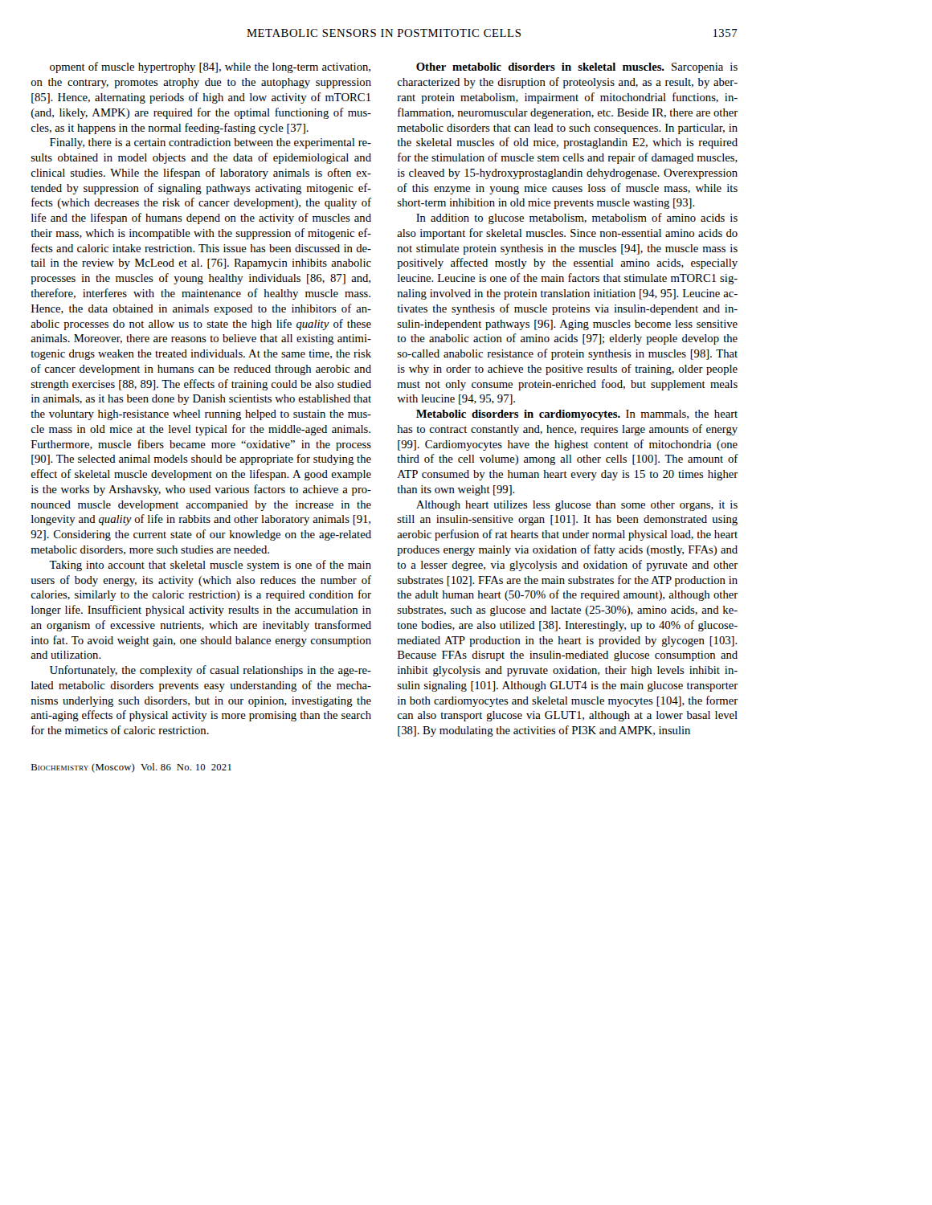Metabolic Sensors in Postmitotic Cells
1357
opment of muscle hypertrophy [84], while the long-term activation, on the contrary, promotes atrophy due to the autophagy suppression [85]. Hence, alternating periods of high and low activity of mTORC1 (and, likely, AMPK) are required for the optimal functioning of muscles, as it happens in the normal feeding-fasting cycle [37].
Finally, there is a certain contradiction between the experimental results obtained in model objects and the data of epidemiological and clinical studies. While the lifespan of laboratory animals is often extended by suppression of signaling pathways activating mitogenic effects (which decreases the risk of cancer development), the quality of life and the lifespan of humans depend on the activity of muscles and their mass, which is incompatible with the suppression of mitogenic effects and caloric intake restriction. This issue has been discussed in detail in the review by McLeod et al. [76]. Rapamycin inhibits anabolic processes in the muscles of young healthy individuals [86, 87] and, therefore, interferes with the maintenance of healthy muscle mass. Hence, the data obtained in animals exposed to the inhibitors of anabolic processes do not allow us to state the high life quality of these animals. Moreover, there are reasons to believe that all existing antimitogenic drugs weaken the treated individuals. At the same time, the risk of cancer development in humans can be reduced through aerobic and strength exercises [88, 89]. The effects of training could be also studied in animals, as it has been done by Danish scientists who established that the voluntary high-resistance wheel running helped to sustain the muscle mass in old mice at the level typical for the middle-aged animals. Furthermore, muscle fibers became more “oxidative” in the process [90]. The selected animal models should be appropriate for studying the effect of skeletal muscle development on the lifespan. A good example is the works by Arshavsky, who used various factors to achieve a pronounced muscle development accompanied by the increase in the longevity and quality of life in rabbits and other laboratory animals [91, 92]. Considering the current state of our knowledge on the age-related metabolic disorders, more such studies are needed.
Taking into account that skeletal muscle system is one of the main users of body energy, its activity (which also reduces the number of calories, similarly to the caloric restriction) is a required condition for longer life. Insufficient physical activity results in the accumulation in an organism of excessive nutrients, which are inevitably transformed into fat. To avoid weight gain, one should balance energy consumption and utilization.
Unfortunately, the complexity of casual relationships in the age-related metabolic disorders prevents easy understanding of the mechanisms underlying such disorders, but in our opinion, investigating the anti-aging effects of physical activity is more promising than the search for the mimetics of caloric restriction.
Other metabolic disorders in skeletal muscles. Sarcopenia is characterized by the disruption of proteolysis and, as a result, by aberrant protein metabolism, impairment of mitochondrial functions, inflammation, neuromuscular degeneration, etc. Beside IR, there are other metabolic disorders that can lead to such consequences. In particular, in the skeletal muscles of old mice, prostaglandin E2, which is required for the stimulation of muscle stem cells and repair of damaged muscles, is cleaved by 15-hydroxyprostaglandin dehydrogenase. Overexpression of this enzyme in young mice causes loss of muscle mass, while its short-term inhibition in old mice prevents muscle wasting [93].
In addition to glucose metabolism, metabolism of amino acids is also important for skeletal muscles. Since non-essential amino acids do not stimulate protein synthesis in the muscles [94], the muscle mass is positively affected mostly by the essential amino acids, especially leucine. Leucine is one of the main factors that stimulate mTORC1 signaling involved in the protein translation initiation [94, 95]. Leucine activates the synthesis of muscle proteins via insulin-dependent and insulin-independent pathways [96]. Aging muscles become less sensitive to the anabolic action of amino acids [97]; elderly people develop the so-called anabolic resistance of protein synthesis in muscles [98]. That is why in order to achieve the positive results of training, older people must not only consume protein-enriched food, but supplement meals with leucine [94, 95, 97].
Metabolic disorders in cardiomyocytes. In mammals, the heart has to contract constantly and, hence, requires large amounts of energy [99]. Cardiomyocytes have the highest content of mitochondria (one third of the cell volume) among all other cells [100]. The amount of ATP consumed by the human heart every day is 15 to 20 times higher than its own weight [99].
Although heart utilizes less glucose than some other organs, it is still an insulin-sensitive organ [101]. It has been demonstrated using aerobic perfusion of rat hearts that under normal physical load, the heart produces energy mainly via oxidation of fatty acids (mostly, FFAs) and to a lesser degree, via glycolysis and oxidation of pyruvate and other substrates [102]. FFAs are the main substrates for the ATP production in the adult human heart (50-70% of the required amount), although other substrates, such as glucose and lactate (25-30%), amino acids, and ketone bodies, are also utilized [38]. Interestingly, up to 40% of glucose-mediated ATP production in the heart is provided by glycogen [103]. Because FFAs disrupt the insulin-mediated glucose consumption and inhibit glycolysis and pyruvate oxidation, their high levels inhibit insulin signaling [101]. Although GLUT4 is the main glucose transporter in both cardiomyocytes and skeletal muscle myocytes [104], the former can also transport glucose via GLUT1, although at a lower basal level [38]. By modulating the activities of PI3K and AMPK, insulin
Biochemistry (Moscow) Vol. 86 No. 10 2021